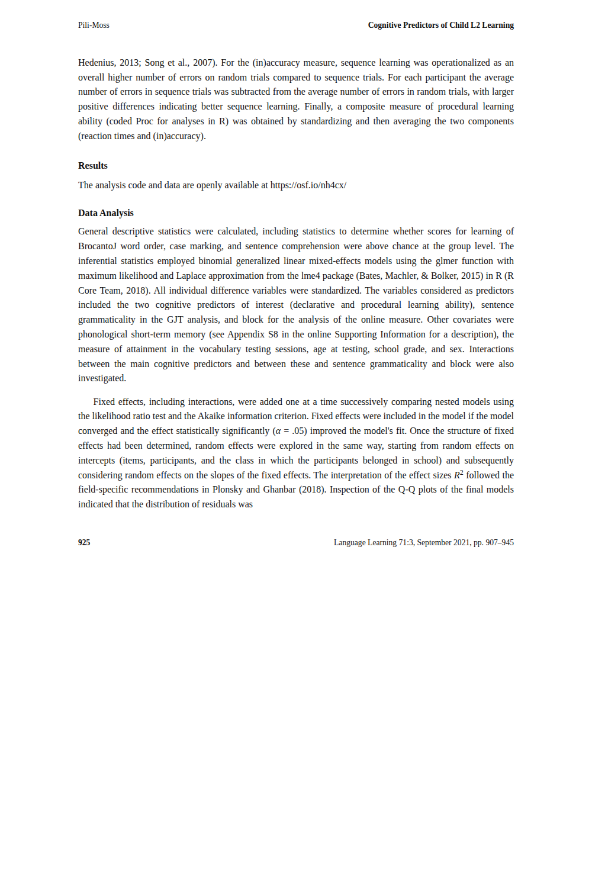Pili-Moss Cognitive Predictors of Child L2 Learning
Hedenius, 2013; Song et al., 2007). For the (in)accuracy measure, sequence learning was operationalized as an overall higher number of errors on random trials compared to sequence trials. For each participant the average number of errors in sequence trials was subtracted from the average number of errors in random trials, with larger positive differences indicating better sequence learning. Finally, a composite measure of procedural learning ability (coded Proc for analyses in R) was obtained by standardizing and then averaging the two components (reaction times and (in)accuracy).
Results
The analysis code and data are openly available at https://osf.io/nh4cx/
Data Analysis
General descriptive statistics were calculated, including statistics to determine whether scores for learning of BrocantoJ word order, case marking, and sentence comprehension were above chance at the group level. The inferential statistics employed binomial generalized linear mixed-effects models using the glmer function with maximum likelihood and Laplace approximation from the lme4 package (Bates, Machler, & Bolker, 2015) in R (R Core Team, 2018). All individual difference variables were standardized. The variables considered as predictors included the two cognitive predictors of interest (declarative and procedural learning ability), sentence grammaticality in the GJT analysis, and block for the analysis of the online measure. Other covariates were phonological short-term memory (see Appendix S8 in the online Supporting Information for a description), the measure of attainment in the vocabulary testing sessions, age at testing, school grade, and sex. Interactions between the main cognitive predictors and between these and sentence grammaticality and block were also investigated.
Fixed effects, including interactions, were added one at a time successively comparing nested models using the likelihood ratio test and the Akaike information criterion. Fixed effects were included in the model if the model converged and the effect statistically significantly (α = .05) improved the model's fit. Once the structure of fixed effects had been determined, random effects were explored in the same way, starting from random effects on intercepts (items, participants, and the class in which the participants belonged in school) and subsequently considering random effects on the slopes of the fixed effects. The interpretation of the effect sizes R2 followed the field-specific recommendations in Plonsky and Ghanbar (2018). Inspection of the Q-Q plots of the final models indicated that the distribution of residuals was
925 Language Learning 71:3, September 2021, pp. 907–945